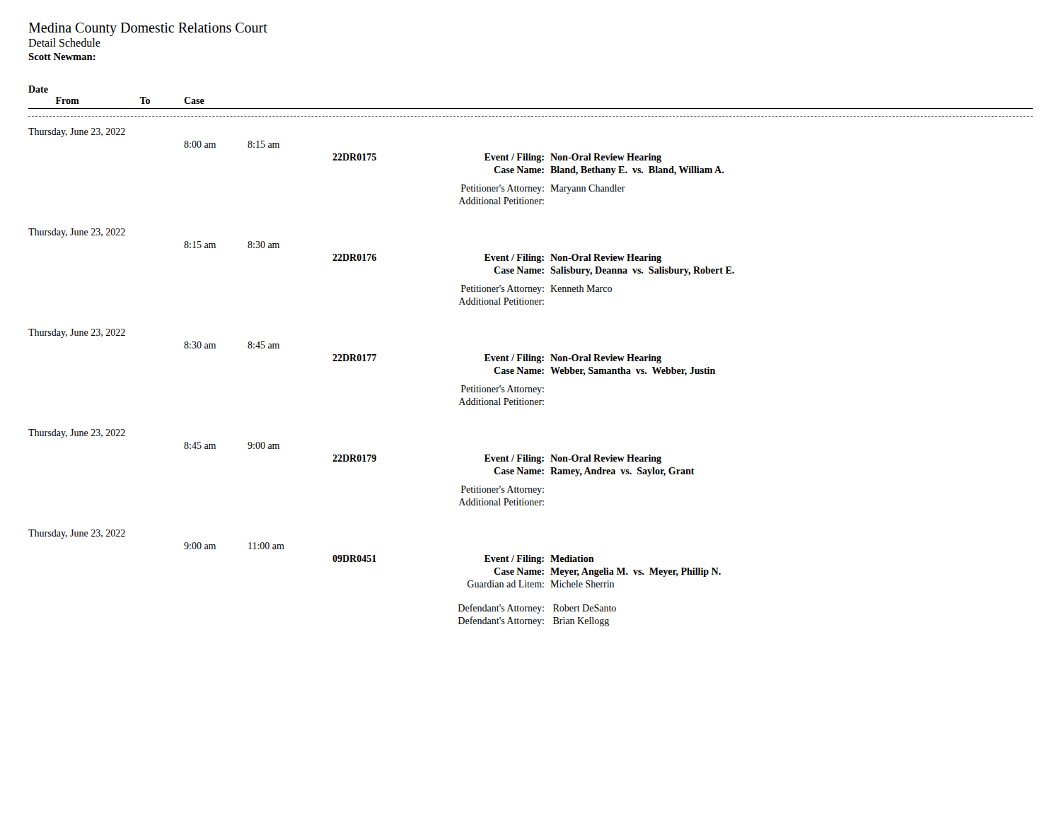Medina County Domestic Relations Court
Detail Schedule
Scott Newman:
| Date | | |
| From | To | Case | |
| Thursday, June 23, 2022 | | | | | |
| | 8:00 am | 8:15 am | | | |
| | | | 22DR0175 | Event / Filing: | Non-Oral Review Hearing |
| | | | | Case Name: | Bland, Bethany E. vs. Bland, William A. |
| | | | | Petitioner's Attorney: | Maryann Chandler |
| | | | | Additional Petitioner: | |
| Thursday, June 23, 2022 | | | | | |
| | 8:15 am | 8:30 am | | | |
| | | | 22DR0176 | Event / Filing: | Non-Oral Review Hearing |
| | | | | Case Name: | Salisbury, Deanna vs. Salisbury, Robert E. |
| | | | | Petitioner's Attorney: | Kenneth Marco |
| | | | | Additional Petitioner: | |
| Thursday, June 23, 2022 | | | | | |
| | 8:30 am | 8:45 am | | | |
| | | | 22DR0177 | Event / Filing: | Non-Oral Review Hearing |
| | | | | Case Name: | Webber, Samantha vs. Webber, Justin |
| | | | | Petitioner's Attorney: | |
| | | | | Additional Petitioner: | |
| Thursday, June 23, 2022 | | | | | |
| | 8:45 am | 9:00 am | | | |
| | | | 22DR0179 | Event / Filing: | Non-Oral Review Hearing |
| | | | | Case Name: | Ramey, Andrea vs. Saylor, Grant |
| | | | | Petitioner's Attorney: | |
| | | | | Additional Petitioner: | |
| Thursday, June 23, 2022 | | | | | |
| | 9:00 am | 11:00 am | | | |
| | | | 09DR0451 | Event / Filing: | Mediation |
| | | | | Case Name: | Meyer, Angelia M. vs. Meyer, Phillip N. |
| | | | | Guardian ad Litem: | Michele Sherrin |
| | | | | Defendant's Attorney: | Robert DeSanto |
| | | | | Defendant's Attorney: | Brian Kellogg |